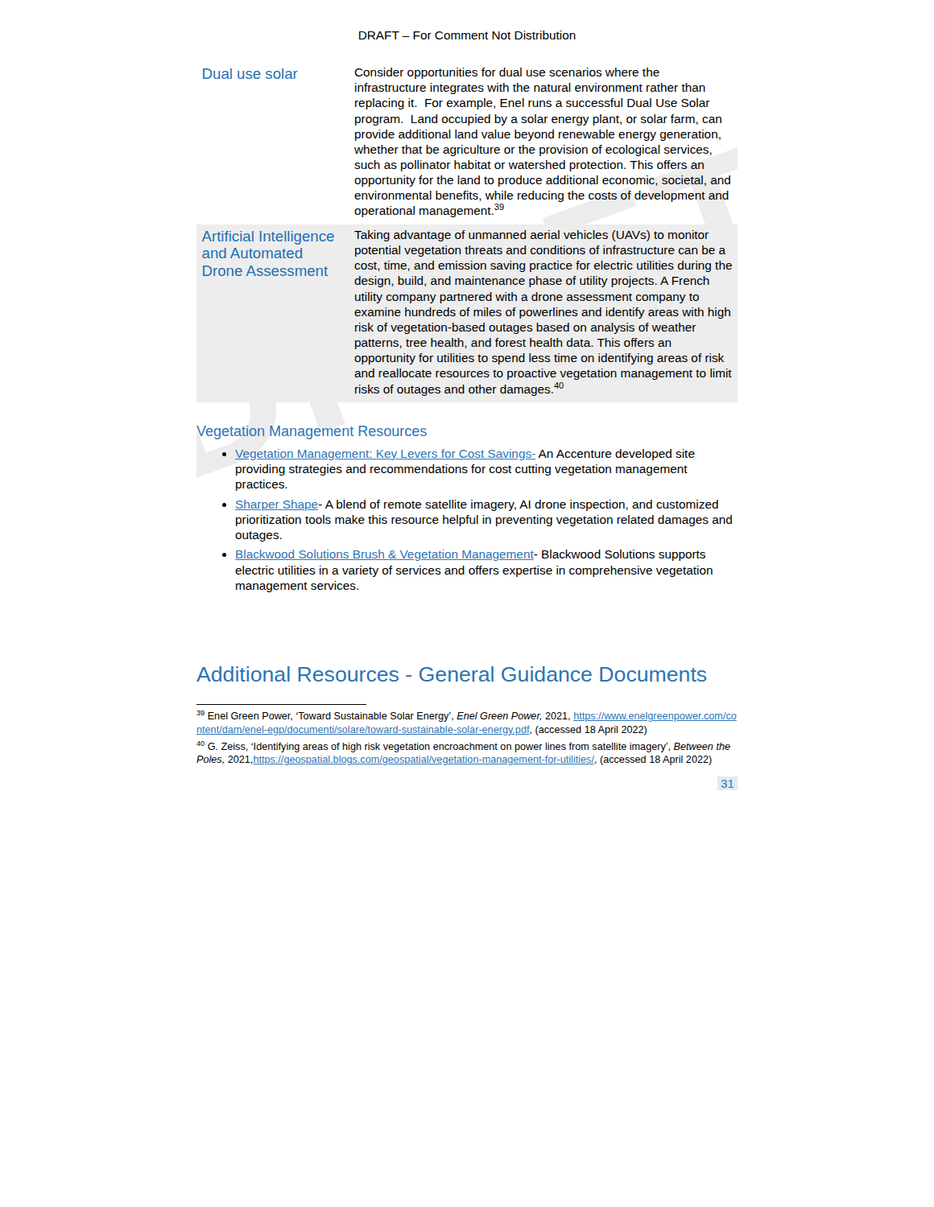DRAFT
DRAFT – For Comment Not Distribution
| Dual use solar | Consider opportunities for dual use scenarios where the infrastructure integrates with the natural environment rather than replacing it. For example, Enel runs a successful Dual Use Solar program. Land occupied by a solar energy plant, or solar farm, can provide additional land value beyond renewable energy generation, whether that be agriculture or the provision of ecological services, such as pollinator habitat or watershed protection. This offers an opportunity for the land to produce additional economic, societal, and environmental benefits, while reducing the costs of development and operational management. 39 |
| Artificial Intelligence and Automated Drone Assessment | Taking advantage of unmanned aerial vehicles (UAVs) to monitor potential vegetation threats and conditions of infrastructure can be a cost, time, and emission saving practice for electric utilities during the design, build, and maintenance phase of utility projects. A French utility company partnered with a drone assessment company to examine hundreds of miles of powerlines and identify areas with high risk of vegetation-based outages based on analysis of weather patterns, tree health, and forest health data. This offers an opportunity for utilities to spend less time on identifying areas of risk and reallocate resources to proactive vegetation management to limit risks of outages and other damages. 40 |
Vegetation Management Resources
Vegetation Management: Key Levers for Cost Savings- An Accenture developed site providing strategies and recommendations for cost cutting vegetation management practices.
Sharper Shape- A blend of remote satellite imagery, AI drone inspection, and customized prioritization tools make this resource helpful in preventing vegetation related damages and outages.
Blackwood Solutions Brush & Vegetation Management- Blackwood Solutions supports electric utilities in a variety of services and offers expertise in comprehensive vegetation management services.
Additional Resources - General Guidance Documents
39 Enel Green Power, ‘Toward Sustainable Solar Energy’, Enel Green Power, 2021, https://www.enelgreenpower.com/content/dam/enel-egp/documenti/solare/toward-sustainable-solar-energy.pdf, (accessed 18 April 2022)
40 G. Zeiss, ‘Identifying areas of high risk vegetation encroachment on power lines from satellite imagery’, Between the Poles, 2021,https://geospatial.blogs.com/geospatial/vegetation-management-for-utilities/, (accessed 18 April 2022)
31